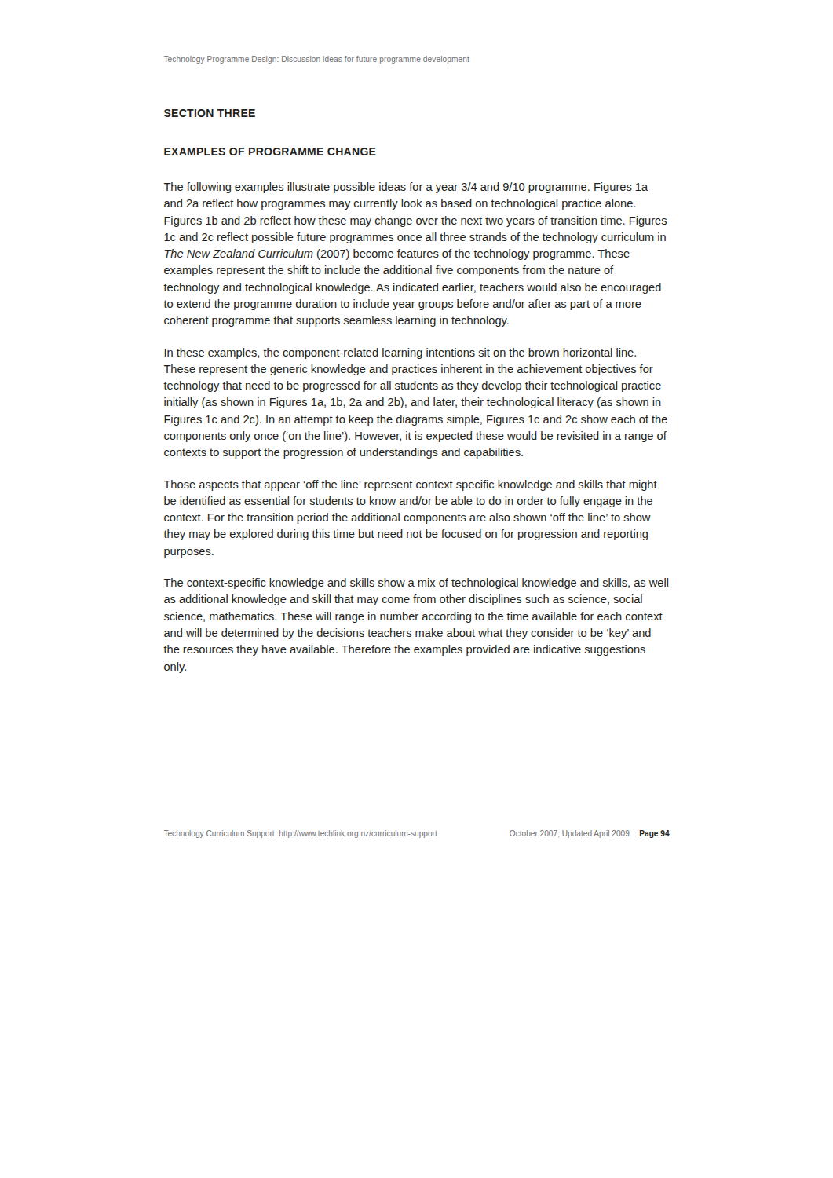Technology Programme Design: Discussion ideas for future programme development
SECTION THREE
EXAMPLES OF PROGRAMME CHANGE
The following examples illustrate possible ideas for a year 3/4 and 9/10 programme. Figures 1a and 2a reflect how programmes may currently look as based on technological practice alone. Figures 1b and 2b reflect how these may change over the next two years of transition time. Figures 1c and 2c reflect possible future programmes once all three strands of the technology curriculum in The New Zealand Curriculum (2007) become features of the technology programme. These examples represent the shift to include the additional five components from the nature of technology and technological knowledge. As indicated earlier, teachers would also be encouraged to extend the programme duration to include year groups before and/or after as part of a more coherent programme that supports seamless learning in technology.
In these examples, the component-related learning intentions sit on the brown horizontal line. These represent the generic knowledge and practices inherent in the achievement objectives for technology that need to be progressed for all students as they develop their technological practice initially (as shown in Figures 1a, 1b, 2a and 2b), and later, their technological literacy (as shown in Figures 1c and 2c). In an attempt to keep the diagrams simple, Figures 1c and 2c show each of the components only once (‘on the line’). However, it is expected these would be revisited in a range of contexts to support the progression of understandings and capabilities.
Those aspects that appear ‘off the line’ represent context specific knowledge and skills that might be identified as essential for students to know and/or be able to do in order to fully engage in the context. For the transition period the additional components are also shown ‘off the line’ to show they may be explored during this time but need not be focused on for progression and reporting purposes.
The context-specific knowledge and skills show a mix of technological knowledge and skills, as well as additional knowledge and skill that may come from other disciplines such as science, social science, mathematics. These will range in number according to the time available for each context and will be determined by the decisions teachers make about what they consider to be ‘key’ and the resources they have available. Therefore the examples provided are indicative suggestions only.
Technology Curriculum Support: http://www.techlink.org.nz/curriculum-support
October 2007; Updated April 2009 Page 94